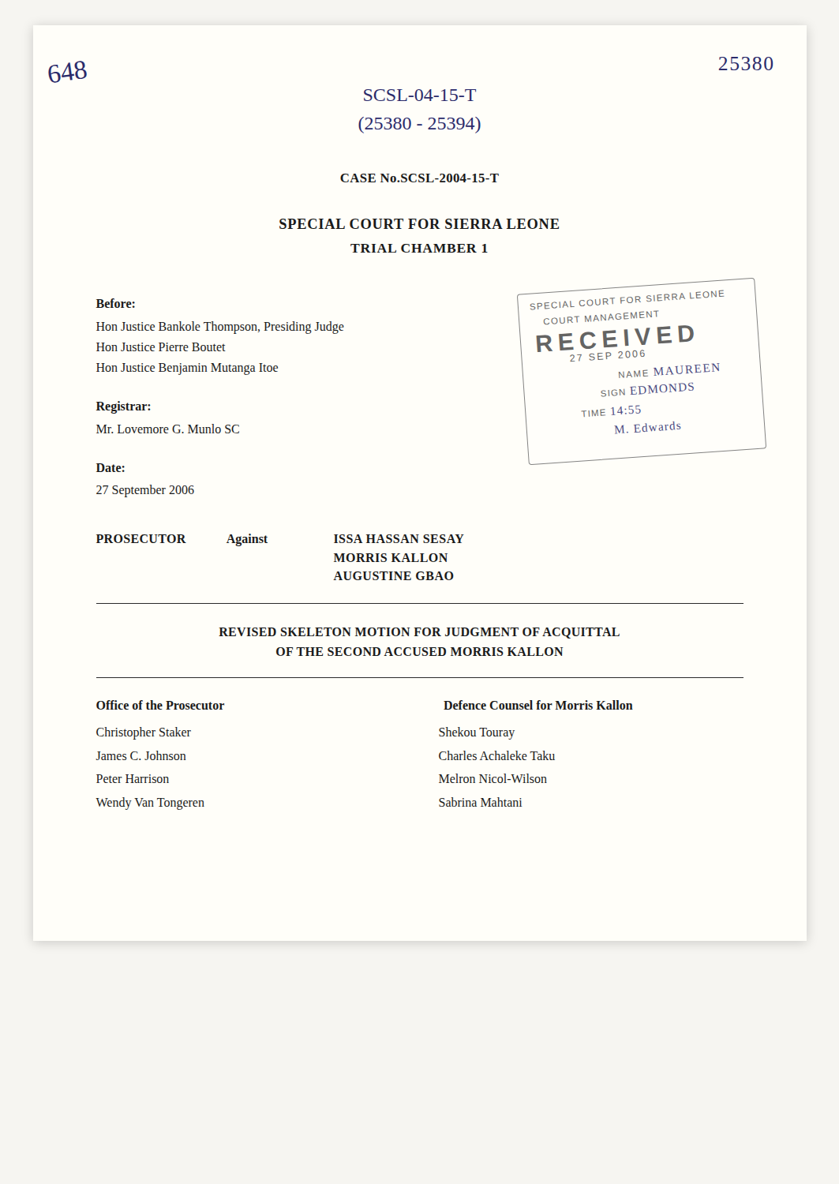648
25380
SCSL-04-15-T (25380 - 25394)
CASE No.SCSL-2004-15-T
Special Court for Sierra Leone
Trial Chamber 1
SPECIAL COURT FOR SIERRA LEONE
COURT MANAGEMENT
RECEIVED
27 SEP 2006
NAME MAUREEN
SIGN EDMONDS
TIME 14:55
M. Edwards
Before:
Hon Justice Bankole Thompson, Presiding Judge
Hon Justice Pierre Boutet
Hon Justice Benjamin Mutanga Itoe
Registrar:
Mr. Lovemore G. Munlo SC
Date:
27 September 2006
PROSECUTOR
Against
ISSA HASSAN SESAY
MORRIS KALLON
AUGUSTINE GBAO
REVISED SKELETON MOTION FOR JUDGMENT OF ACQUITTAL
OF THE SECOND ACCUSED MORRIS KALLON
Office of the Prosecutor
Christopher Staker
James C. Johnson
Peter Harrison
Wendy Van Tongeren
Defence Counsel for Morris Kallon
Shekou Touray
Charles Achaleke Taku
Melron Nicol-Wilson
Sabrina Mahtani